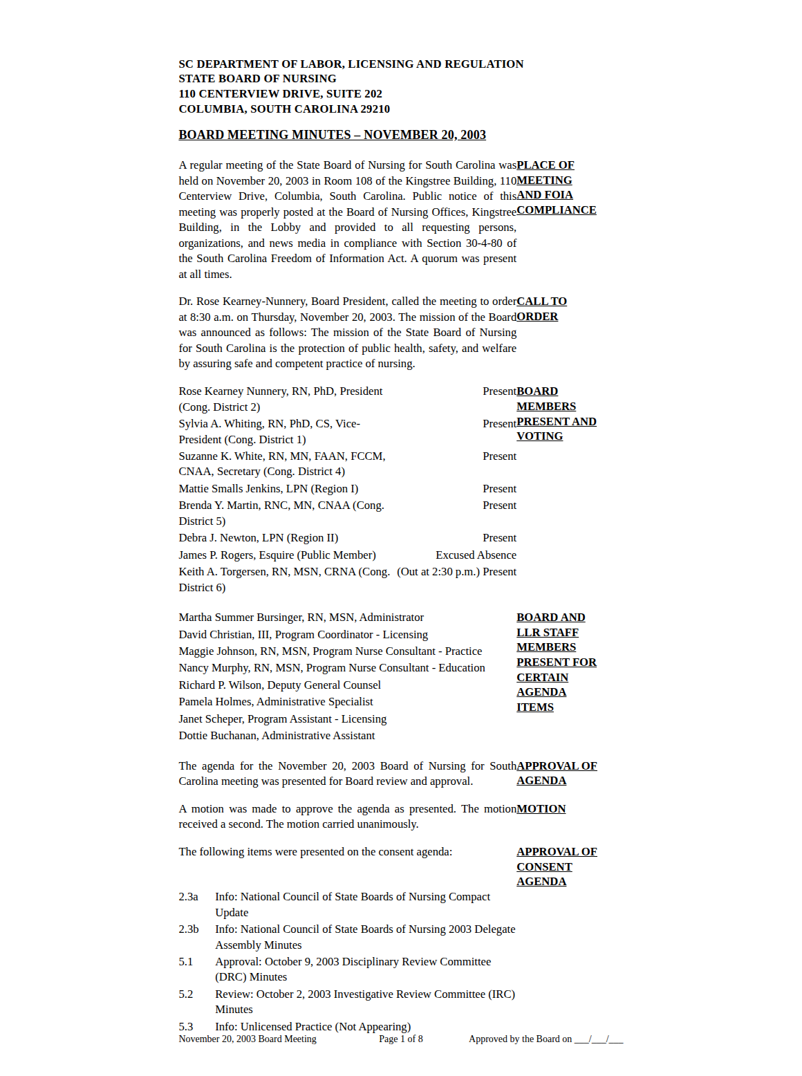SC DEPARTMENT OF LABOR, LICENSING AND REGULATION
STATE BOARD OF NURSING
110 CENTERVIEW DRIVE, SUITE 202
COLUMBIA, SOUTH CAROLINA 29210
BOARD MEETING MINUTES – NOVEMBER 20, 2003
| A regular meeting of the State Board of Nursing for South Carolina was held on November 20, 2003 in Room 108 of the Kingstree Building, 110 Centerview Drive, Columbia, South Carolina. Public notice of this meeting was properly posted at the Board of Nursing Offices, Kingstree Building, in the Lobby and provided to all requesting persons, organizations, and news media in compliance with Section 30-4-80 of the South Carolina Freedom of Information Act. A quorum was present at all times. | PLACE OF MEETING AND FOIA COMPLIANCE |
| Dr. Rose Kearney-Nunnery, Board President, called the meeting to order at 8:30 a.m. on Thursday, November 20, 2003. The mission of the Board was announced as follows: The mission of the State Board of Nursing for South Carolina is the protection of public health, safety, and welfare by assuring safe and competent practice of nursing. | CALL TO ORDER |
| / Rose Kearney Nunnery, RN, PhD, President (Cong. District 2) / Present / / Sylvia A. Whiting, RN, PhD, CS, Vice-President (Cong. District 1) / Present / / Suzanne K. White, RN, MN, FAAN, FCCM, CNAA, Secretary (Cong. District 4) / Present / / Mattie Smalls Jenkins, LPN (Region I) / Present / / Brenda Y. Martin, RNC, MN, CNAA (Cong. District 5) / Present / / Debra J. Newton, LPN (Region II) / Present / / James P. Rogers, Esquire (Public Member) / Excused Absence / / Keith A. Torgersen, RN, MSN, CRNA (Cong. District 6) / (Out at 2:30 p.m.) Present / | BOARD MEMBERS PRESENT AND VOTING |
| Martha Summer Bursinger, RN, MSN, Administrator David Christian, III, Program Coordinator - Licensing Maggie Johnson, RN, MSN, Program Nurse Consultant - Practice Nancy Murphy, RN, MSN, Program Nurse Consultant - Education Richard P. Wilson, Deputy General Counsel Pamela Holmes, Administrative Specialist Janet Scheper, Program Assistant - Licensing Dottie Buchanan, Administrative Assistant | BOARD AND LLR STAFF MEMBERS PRESENT FOR CERTAIN AGENDA ITEMS |
| The agenda for the November 20, 2003 Board of Nursing for South Carolina meeting was presented for Board review and approval. | APPROVAL OF AGENDA |
| A motion was made to approve the agenda as presented. The motion received a second. The motion carried unanimously. | MOTION |
| The following items were presented on the consent agenda: | APPROVAL OF CONSENT AGENDA |
| / 2.3a / Info: National Council of State Boards of Nursing Compact Update / / 2.3b / Info: National Council of State Boards of Nursing 2003 Delegate Assembly Minutes / / 5.1 / Approval: October 9, 2003 Disciplinary Review Committee (DRC) Minutes / / 5.2 / Review: October 2, 2003 Investigative Review Committee (IRC) Minutes / / 5.3 / Info: Unlicensed Practice (Not Appearing) / | |
| November 20, 2003 Board Meeting | Page 1 of 8 | Approved by the Board on ___/___/___ |